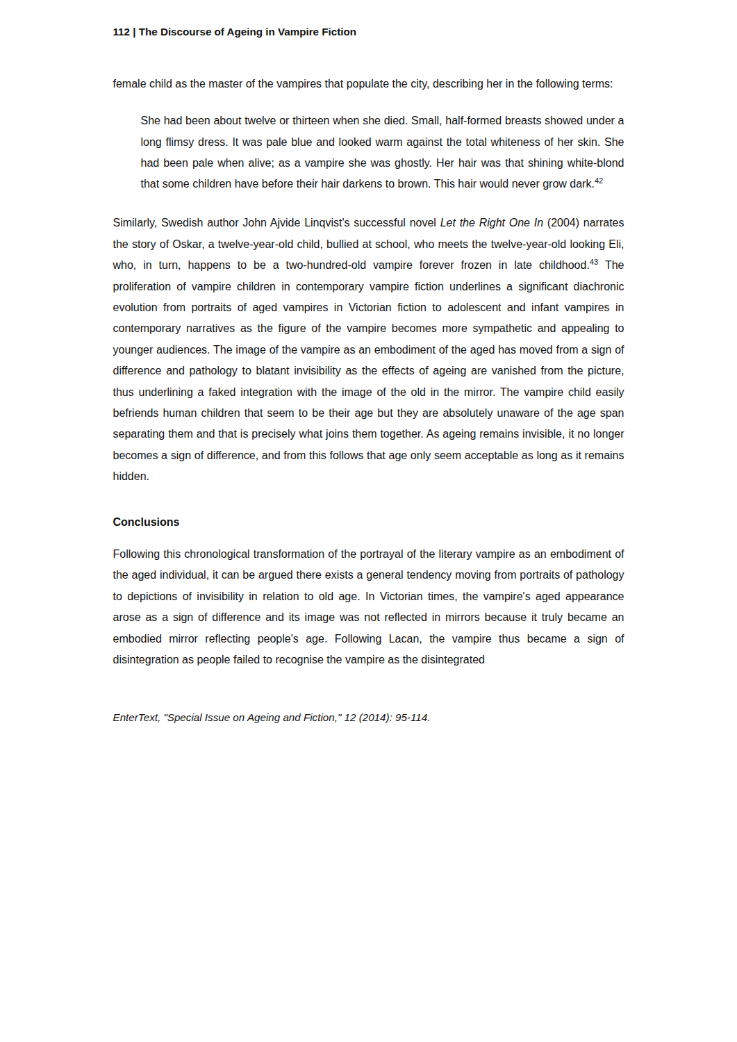112 | The Discourse of Ageing in Vampire Fiction
female child as the master of the vampires that populate the city, describing her in the following terms:
She had been about twelve or thirteen when she died. Small, half-formed breasts showed under a long flimsy dress. It was pale blue and looked warm against the total whiteness of her skin. She had been pale when alive; as a vampire she was ghostly. Her hair was that shining white-blond that some children have before their hair darkens to brown. This hair would never grow dark.42
Similarly, Swedish author John Ajvide Linqvist's successful novel Let the Right One In (2004) narrates the story of Oskar, a twelve-year-old child, bullied at school, who meets the twelve-year-old looking Eli, who, in turn, happens to be a two-hundred-old vampire forever frozen in late childhood.43 The proliferation of vampire children in contemporary vampire fiction underlines a significant diachronic evolution from portraits of aged vampires in Victorian fiction to adolescent and infant vampires in contemporary narratives as the figure of the vampire becomes more sympathetic and appealing to younger audiences. The image of the vampire as an embodiment of the aged has moved from a sign of difference and pathology to blatant invisibility as the effects of ageing are vanished from the picture, thus underlining a faked integration with the image of the old in the mirror. The vampire child easily befriends human children that seem to be their age but they are absolutely unaware of the age span separating them and that is precisely what joins them together. As ageing remains invisible, it no longer becomes a sign of difference, and from this follows that age only seem acceptable as long as it remains hidden.
Conclusions
Following this chronological transformation of the portrayal of the literary vampire as an embodiment of the aged individual, it can be argued there exists a general tendency moving from portraits of pathology to depictions of invisibility in relation to old age. In Victorian times, the vampire's aged appearance arose as a sign of difference and its image was not reflected in mirrors because it truly became an embodied mirror reflecting people's age. Following Lacan, the vampire thus became a sign of disintegration as people failed to recognise the vampire as the disintegrated
EnterText, "Special Issue on Ageing and Fiction," 12 (2014): 95-114.